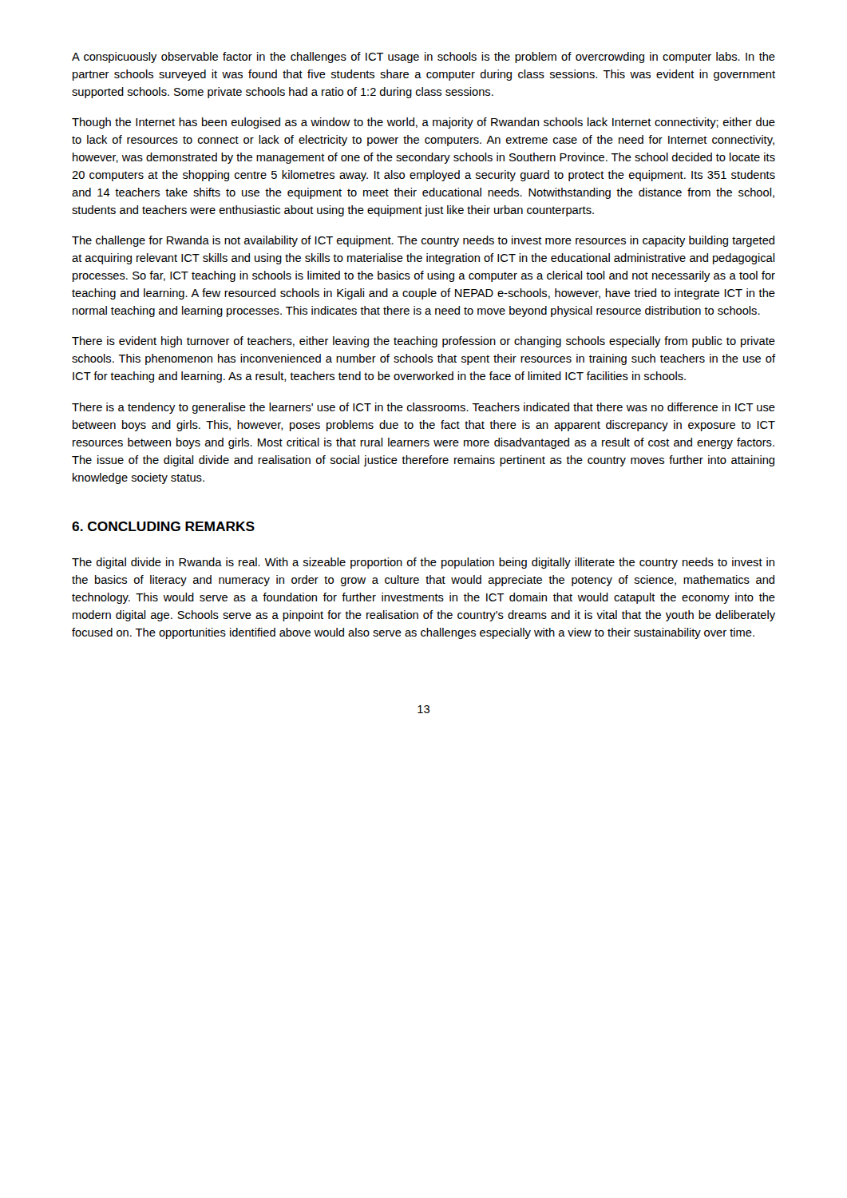A conspicuously observable factor in the challenges of ICT usage in schools is the problem of overcrowding in computer labs. In the partner schools surveyed it was found that five students share a computer during class sessions. This was evident in government supported schools. Some private schools had a ratio of 1:2 during class sessions.
Though the Internet has been eulogised as a window to the world, a majority of Rwandan schools lack Internet connectivity; either due to lack of resources to connect or lack of electricity to power the computers. An extreme case of the need for Internet connectivity, however, was demonstrated by the management of one of the secondary schools in Southern Province. The school decided to locate its 20 computers at the shopping centre 5 kilometres away. It also employed a security guard to protect the equipment. Its 351 students and 14 teachers take shifts to use the equipment to meet their educational needs. Notwithstanding the distance from the school, students and teachers were enthusiastic about using the equipment just like their urban counterparts.
The challenge for Rwanda is not availability of ICT equipment. The country needs to invest more resources in capacity building targeted at acquiring relevant ICT skills and using the skills to materialise the integration of ICT in the educational administrative and pedagogical processes. So far, ICT teaching in schools is limited to the basics of using a computer as a clerical tool and not necessarily as a tool for teaching and learning. A few resourced schools in Kigali and a couple of NEPAD e-schools, however, have tried to integrate ICT in the normal teaching and learning processes. This indicates that there is a need to move beyond physical resource distribution to schools.
There is evident high turnover of teachers, either leaving the teaching profession or changing schools especially from public to private schools. This phenomenon has inconvenienced a number of schools that spent their resources in training such teachers in the use of ICT for teaching and learning. As a result, teachers tend to be overworked in the face of limited ICT facilities in schools.
There is a tendency to generalise the learners' use of ICT in the classrooms. Teachers indicated that there was no difference in ICT use between boys and girls. This, however, poses problems due to the fact that there is an apparent discrepancy in exposure to ICT resources between boys and girls. Most critical is that rural learners were more disadvantaged as a result of cost and energy factors. The issue of the digital divide and realisation of social justice therefore remains pertinent as the country moves further into attaining knowledge society status.
6. CONCLUDING REMARKS
The digital divide in Rwanda is real. With a sizeable proportion of the population being digitally illiterate the country needs to invest in the basics of literacy and numeracy in order to grow a culture that would appreciate the potency of science, mathematics and technology. This would serve as a foundation for further investments in the ICT domain that would catapult the economy into the modern digital age. Schools serve as a pinpoint for the realisation of the country's dreams and it is vital that the youth be deliberately focused on. The opportunities identified above would also serve as challenges especially with a view to their sustainability over time.
13